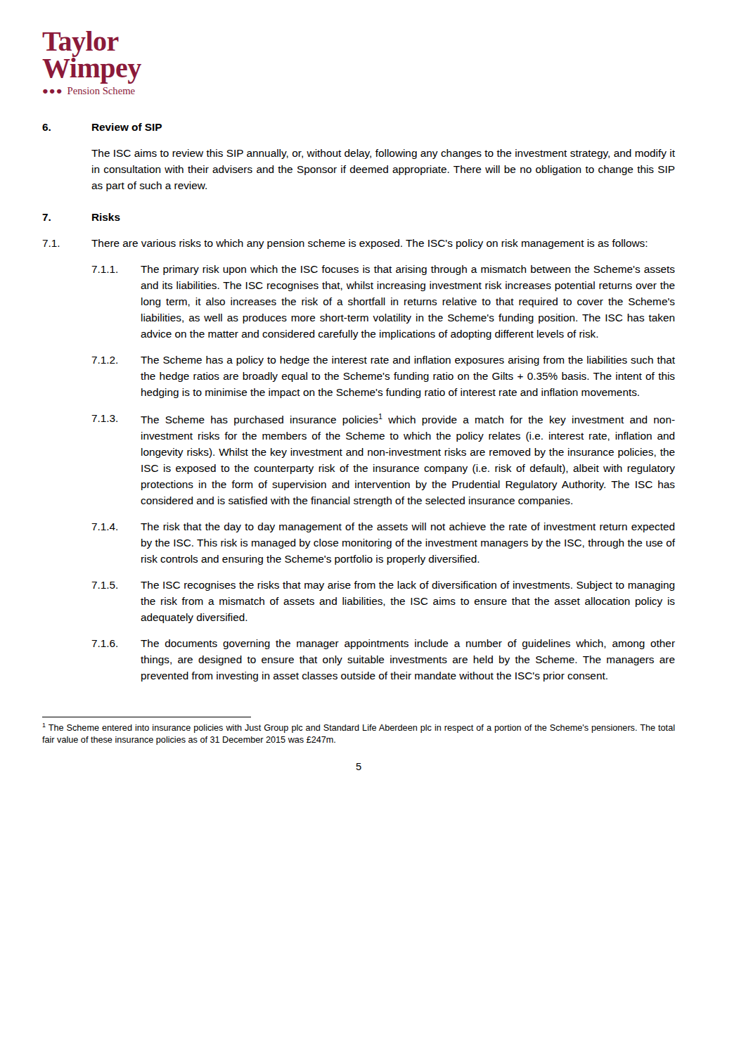Taylor
Wimpey
●●● Pension Scheme
6.
Review of SIP
The ISC aims to review this SIP annually, or, without delay, following any changes to the investment strategy, and modify it in consultation with their advisers and the Sponsor if deemed appropriate. There will be no obligation to change this SIP as part of such a review.
7.
Risks
7.1. There are various risks to which any pension scheme is exposed. The ISC's policy on risk management is as follows:
7.1.1. The primary risk upon which the ISC focuses is that arising through a mismatch between the Scheme's assets and its liabilities. The ISC recognises that, whilst increasing investment risk increases potential returns over the long term, it also increases the risk of a shortfall in returns relative to that required to cover the Scheme's liabilities, as well as produces more short-term volatility in the Scheme's funding position. The ISC has taken advice on the matter and considered carefully the implications of adopting different levels of risk.
7.1.2. The Scheme has a policy to hedge the interest rate and inflation exposures arising from the liabilities such that the hedge ratios are broadly equal to the Scheme's funding ratio on the Gilts + 0.35% basis. The intent of this hedging is to minimise the impact on the Scheme's funding ratio of interest rate and inflation movements.
7.1.3. The Scheme has purchased insurance policies1 which provide a match for the key investment and non-investment risks for the members of the Scheme to which the policy relates (i.e. interest rate, inflation and longevity risks). Whilst the key investment and non-investment risks are removed by the insurance policies, the ISC is exposed to the counterparty risk of the insurance company (i.e. risk of default), albeit with regulatory protections in the form of supervision and intervention by the Prudential Regulatory Authority. The ISC has considered and is satisfied with the financial strength of the selected insurance companies.
7.1.4. The risk that the day to day management of the assets will not achieve the rate of investment return expected by the ISC. This risk is managed by close monitoring of the investment managers by the ISC, through the use of risk controls and ensuring the Scheme's portfolio is properly diversified.
7.1.5. The ISC recognises the risks that may arise from the lack of diversification of investments. Subject to managing the risk from a mismatch of assets and liabilities, the ISC aims to ensure that the asset allocation policy is adequately diversified.
7.1.6. The documents governing the manager appointments include a number of guidelines which, among other things, are designed to ensure that only suitable investments are held by the Scheme. The managers are prevented from investing in asset classes outside of their mandate without the ISC's prior consent.
1 The Scheme entered into insurance policies with Just Group plc and Standard Life Aberdeen plc in respect of a portion of the Scheme's pensioners. The total fair value of these insurance policies as of 31 December 2015 was £247m.
5